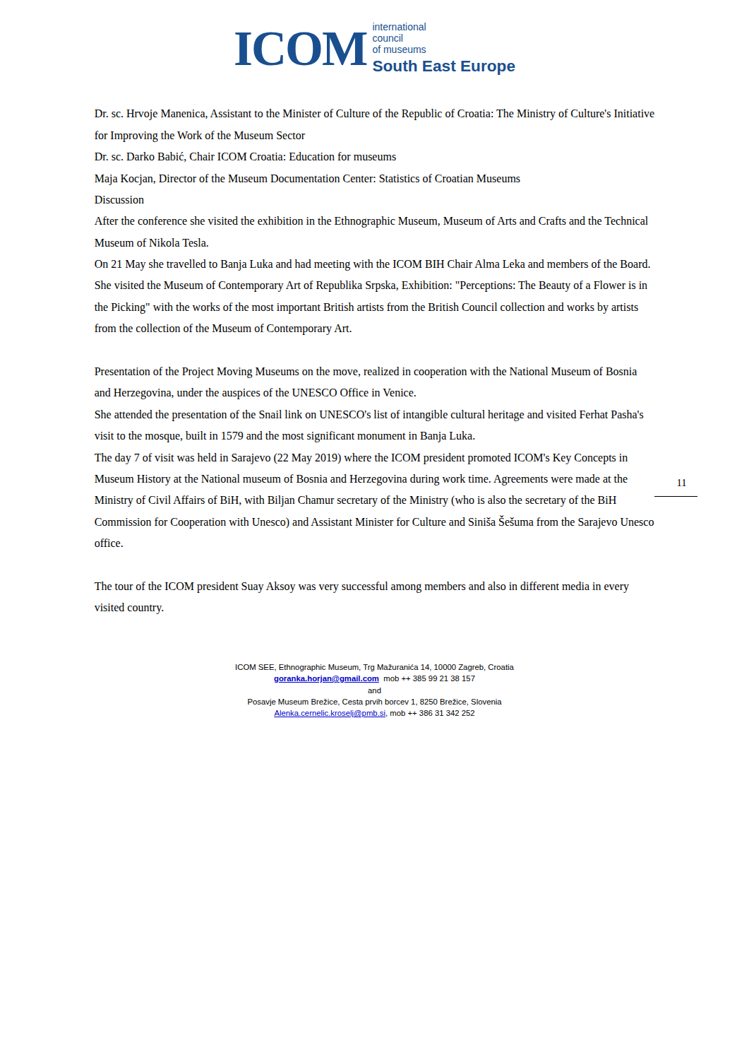ICOM
international
council
of museums
South East Europe
11
Dr. sc. Hrvoje Manenica, Assistant to the Minister of Culture of the Republic of Croatia: The Ministry of Culture's Initiative for Improving the Work of the Museum Sector
Dr. sc. Darko Babić, Chair ICOM Croatia: Education for museums
Maja Kocjan, Director of the Museum Documentation Center: Statistics of Croatian Museums
Discussion
After the conference she visited the exhibition in the Ethnographic Museum, Museum of Arts and Crafts and the Technical Museum of Nikola Tesla.
On 21 May she travelled to Banja Luka and had meeting with the ICOM BIH Chair Alma Leka and members of the Board. She visited the Museum of Contemporary Art of Republika Srpska, Exhibition: "Perceptions: The Beauty of a Flower is in the Picking" with the works of the most important British artists from the British Council collection and works by artists from the collection of the Museum of Contemporary Art.
Presentation of the Project Moving Museums on the move, realized in cooperation with the National Museum of Bosnia and Herzegovina, under the auspices of the UNESCO Office in Venice.
She attended the presentation of the Snail link on UNESCO's list of intangible cultural heritage and visited Ferhat Pasha's visit to the mosque, built in 1579 and the most significant monument in Banja Luka.
The day 7 of visit was held in Sarajevo (22 May 2019) where the ICOM president promoted ICOM's Key Concepts in Museum History at the National museum of Bosnia and Herzegovina during work time. Agreements were made at the Ministry of Civil Affairs of BiH, with Biljan Chamur secretary of the Ministry (who is also the secretary of the BiH Commission for Cooperation with Unesco) and Assistant Minister for Culture and Siniša Šešuma from the Sarajevo Unesco office.
The tour of the ICOM president Suay Aksoy was very successful among members and also in different media in every visited country.
ICOM SEE, Ethnographic Museum, Trg Mažuranića 14, 10000 Zagreb, Croatia
goranka.horjan@gmail.com mob ++ 385 99 21 38 157
and
Posavje Museum Brežice, Cesta prvih borcev 1, 8250 Brežice, Slovenia
Alenka.cernelic.kroselj@pmb.si, mob ++ 386 31 342 252